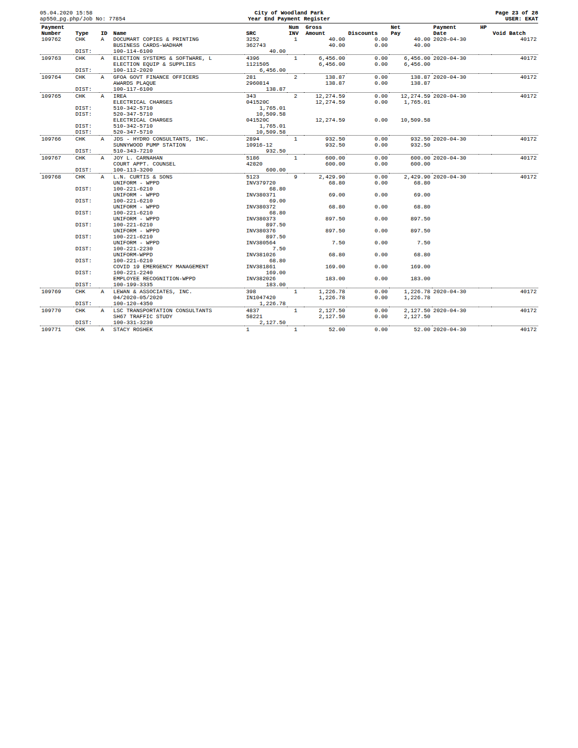| 05.04.2020 15:58 ap550_pg.php/Job No: 77854 | City of Woodland Park Year End Payment Register | Page 23 of 28 USER: EKAT |
| Payment | | | | | Num | Gross | | Net | Payment | HP | |
| --- | --- | --- | --- | --- | --- | --- | --- | --- | --- | --- | --- |
| Number | Type | ID | Name | SRC | INV | Amount | Discounts | Pay | Date | | Void Batch |
| 109762 | CHK | A | DOCUMART COPIES & PRINTING | 3252 | 1 | 40.00 | 0.00 | 40.00 | 2020-04-30 | | 40172 |
| | | | BUSINESS CARDS-WADHAM | 362743 | | 40.00 | 0.00 | 40.00 | | | |
| | DIST: | | 100-114-6100 | 40.00 | | | | | | | |
| 109763 | CHK | A | ELECTION SYSTEMS & SOFTWARE, L | 4396 | 1 | 6,456.00 | 0.00 | 6,456.00 | 2020-04-30 | | 40172 |
| | | | ELECTION EQUIP & SUPPLIES | 1121505 | | 6,456.00 | 0.00 | 6,456.00 | | | |
| | DIST: | | 100-112-2020 | 6,456.00 | | | | | | | |
| 109764 | CHK | A | GFOA GOVT FINANCE OFFICERS | 281 | 2 | 138.87 | 0.00 | 138.87 | 2020-04-30 | | 40172 |
| | | | AWARDS PLAQUE | 2960814 | | 138.87 | 0.00 | 138.87 | | | |
| | DIST: | | 100-117-6100 | 138.87 | | | | | | | |
| 109765 | CHK | A | IREA | 343 | 2 | 12,274.59 | 0.00 | 12,274.59 | 2020-04-30 | | 40172 |
| | | | ELECTRICAL CHARGES | 041520C | | 12,274.59 | 0.00 | 1,765.01 | | | |
| | DIST: | | 510-342-5710 | 1,765.01 | | | | | | | |
| | DIST: | | 520-347-5710 | 10,509.58 | | | | | | | |
| | | | ELECTRICAL CHARGES | 041520C | | 12,274.59 | 0.00 | 10,509.58 | | | |
| | DIST: | | 510-342-5710 | 1,765.01 | | | | | | | |
| | DIST: | | 520-347-5710 | 10,509.58 | | | | | | | |
| 109766 | CHK | A | JDS - HYDRO CONSULTANTS, INC. | 2894 | 1 | 932.50 | 0.00 | 932.50 | 2020-04-30 | | 40172 |
| | | | SUNNYWOOD PUMP STATION | 10916-12 | | 932.50 | 0.00 | 932.50 | | | |
| | DIST: | | 510-343-7210 | 932.50 | | | | | | | |
| 109767 | CHK | A | JOY L. CARNAHAN | 5186 | 1 | 600.00 | 0.00 | 600.00 | 2020-04-30 | | 40172 |
| | | | COURT APPT. COUNSEL | 42820 | | 600.00 | 0.00 | 600.00 | | | |
| | DIST: | | 100-113-3200 | 600.00 | | | | | | | |
| 109768 | CHK | A | L.N. CURTIS & SONS | 5123 | 9 | 2,429.90 | 0.00 | 2,429.90 | 2020-04-30 | | 40172 |
| | | | UNIFORM - WPPD | INV379720 | | 68.80 | 0.00 | 68.80 | | | |
| | DIST: | | 100-221-6210 | 68.80 | | | | | | | |
| | | | UNIFORM - WPPD | INV380371 | | 69.00 | 0.00 | 69.00 | | | |
| | DIST: | | 100-221-6210 | 69.00 | | | | | | | |
| | | | UNIFORM - WPPD | INV380372 | | 68.80 | 0.00 | 68.80 | | | |
| | DIST: | | 100-221-6210 | 68.80 | | | | | | | |
| | | | UNIFORM - WPPD | INV380373 | | 897.50 | 0.00 | 897.50 | | | |
| | DIST: | | 100-221-6210 | 897.50 | | | | | | | |
| | | | UNIFORM - WPPD | INV380376 | | 897.50 | 0.00 | 897.50 | | | |
| | DIST: | | 100-221-6210 | 897.50 | | | | | | | |
| | | | UNIFORM - WPPD | INV380564 | | 7.50 | 0.00 | 7.50 | | | |
| | DIST: | | 100-221-2230 | 7.50 | | | | | | | |
| | | | UNIFORM-WPPD | INV381026 | | 68.80 | 0.00 | 68.80 | | | |
| | DIST: | | 100-221-6210 | 68.80 | | | | | | | |
| | | | COVID 19 EMERGENCY MANAGEMENT | INV381861 | | 169.00 | 0.00 | 169.00 | | | |
| | DIST: | | 100-221-2240 | 169.00 | | | | | | | |
| | | | EMPLOYEE RECOGNITION-WPPD | INV382026 | | 183.00 | 0.00 | 183.00 | | | |
| | DIST: | | 100-199-3335 | 183.00 | | | | | | | |
| 109769 | CHK | A | LEWAN & ASSOCIATES, INC. | 398 | 1 | 1,226.78 | 0.00 | 1,226.78 | 2020-04-30 | | 40172 |
| | | | 04/2020-05/2020 | IN1047420 | | 1,226.78 | 0.00 | 1,226.78 | | | |
| | DIST: | | 100-120-4350 | 1,226.78 | | | | | | | |
| 109770 | CHK | A | LSC TRANSPORTATION CONSULTANTS | 4837 | 1 | 2,127.50 | 0.00 | 2,127.50 | 2020-04-30 | | 40172 |
| | | | SH67 TRAFFIC STUDY | 58221 | | 2,127.50 | 0.00 | 2,127.50 | | | |
| | DIST: | | 100-331-3230 | 2,127.50 | | | | | | | |
| 109771 | CHK | A | STACY ROSHEK | 1 | 1 | 52.00 | 0.00 | 52.00 | 2020-04-30 | | 40172 |